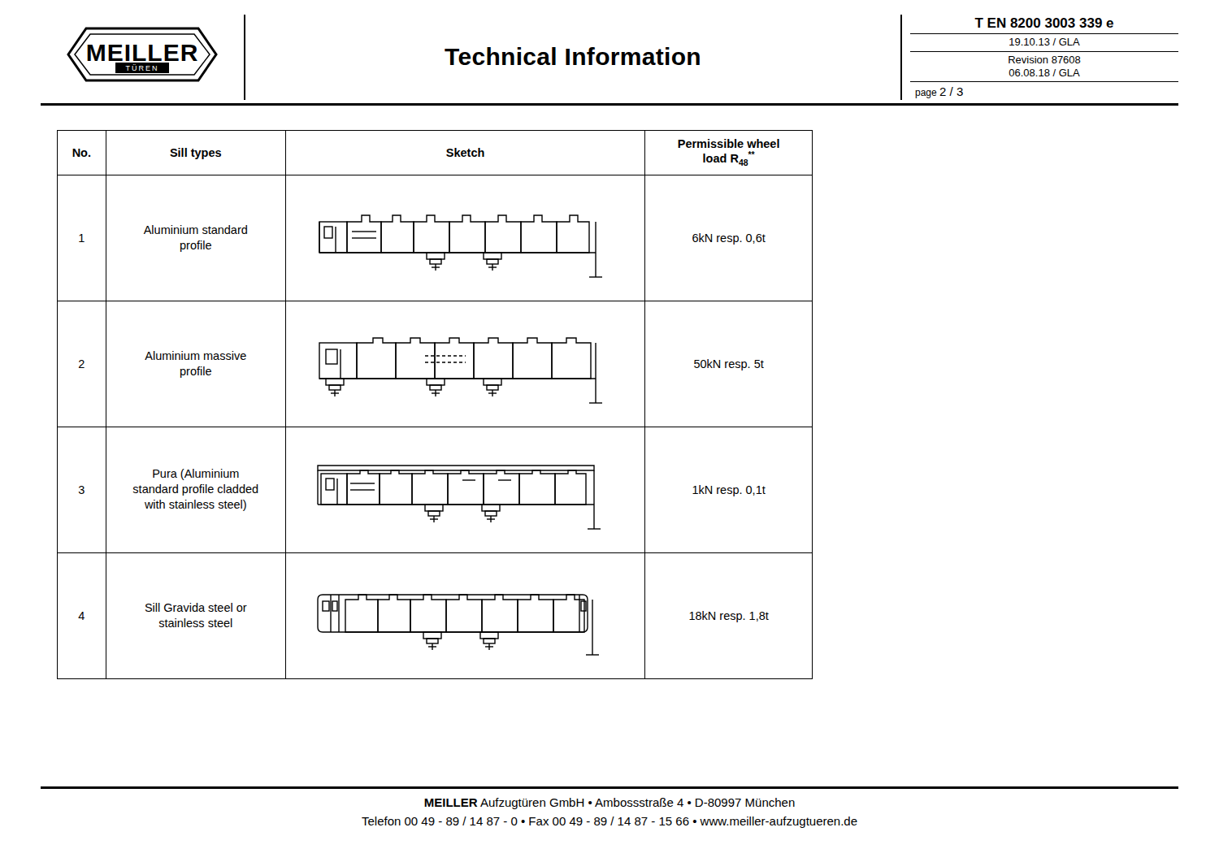MEILLER TÜREN
Technical Information
T EN 8200 3003 339 e
19.10.13 / GLA
Revision 87608
06.08.18 / GLA
page 2 / 3
| No. | Sill types | Sketch | Permissible wheel load R 48 ** |
| --- | --- | --- | --- |
| 1 | Aluminium standard profile | | 6kN resp. 0,6t |
| 2 | Aluminium massive profile | | 50kN resp. 5t |
| 3 | Pura (Aluminium standard profile cladded with stainless steel) | | 1kN resp. 0,1t |
| 4 | Sill Gravida steel or stainless steel | | 18kN resp. 1,8t |
MEILLER Aufzugtüren GmbH • Ambossstraße 4 • D-80997 München
Telefon 00 49 - 89 / 14 87 - 0 • Fax 00 49 - 89 / 14 87 - 15 66 • www.meiller-aufzugtueren.de